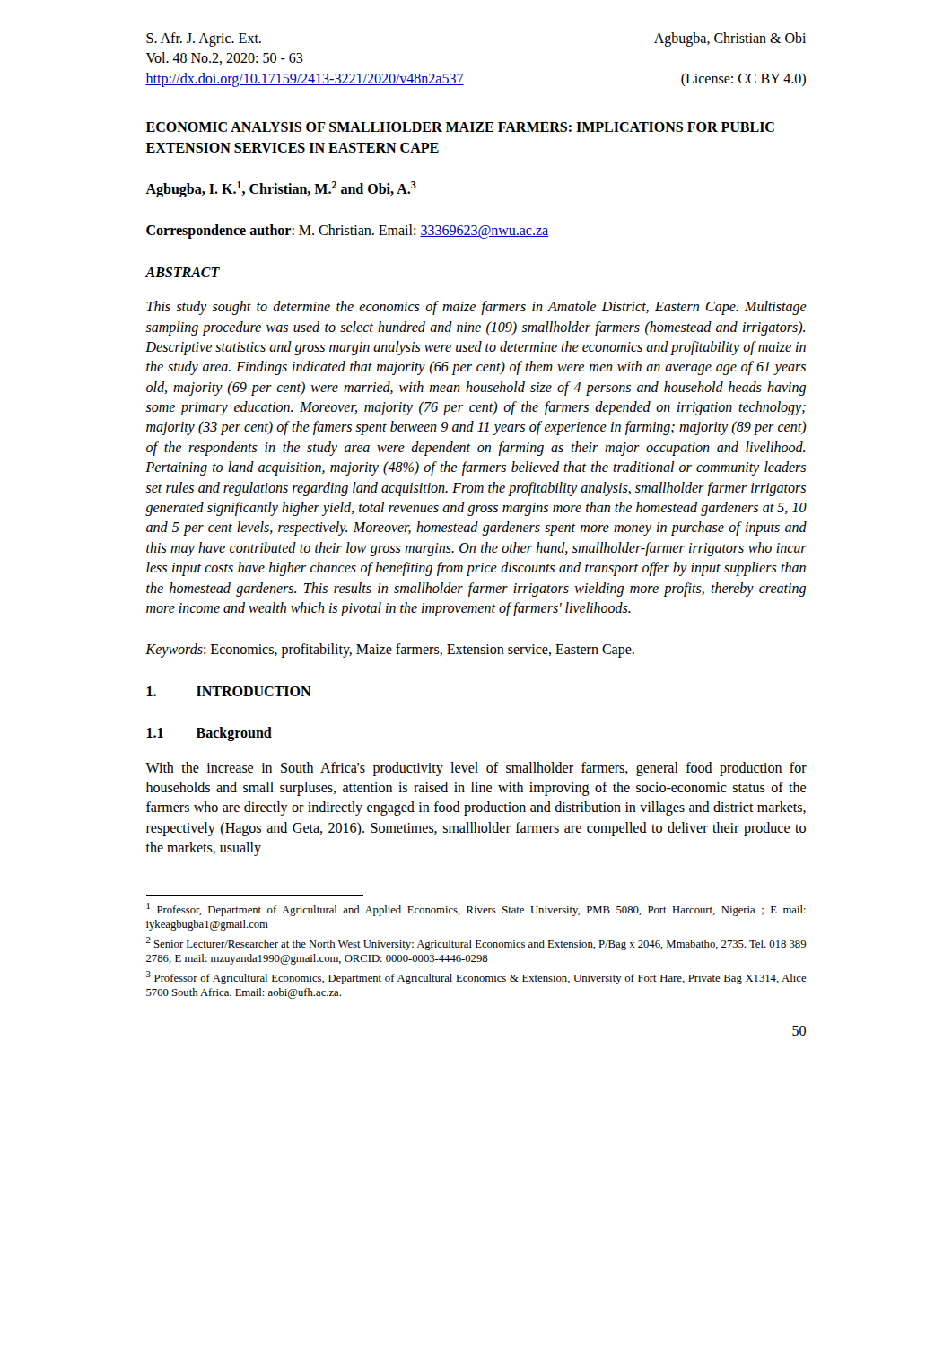S. Afr. J. Agric. Ext.
Vol. 48 No.2, 2020: 50 - 63
http://dx.doi.org/10.17159/2413-3221/2020/v48n2a537
Agbugba, Christian & Obi
(License: CC BY 4.0)
Economic Analysis of Smallholder Maize Farmers: Implications for Public Extension Services in Eastern Cape
Agbugba, I. K.1, Christian, M.2 and Obi, A.3
Correspondence author: M. Christian. Email: 33369623@nwu.ac.za
ABSTRACT
This study sought to determine the economics of maize farmers in Amatole District, Eastern Cape. Multistage sampling procedure was used to select hundred and nine (109) smallholder farmers (homestead and irrigators). Descriptive statistics and gross margin analysis were used to determine the economics and profitability of maize in the study area. Findings indicated that majority (66 per cent) of them were men with an average age of 61 years old, majority (69 per cent) were married, with mean household size of 4 persons and household heads having some primary education. Moreover, majority (76 per cent) of the farmers depended on irrigation technology; majority (33 per cent) of the famers spent between 9 and 11 years of experience in farming; majority (89 per cent) of the respondents in the study area were dependent on farming as their major occupation and livelihood. Pertaining to land acquisition, majority (48%) of the farmers believed that the traditional or community leaders set rules and regulations regarding land acquisition. From the profitability analysis, smallholder farmer irrigators generated significantly higher yield, total revenues and gross margins more than the homestead gardeners at 5, 10 and 5 per cent levels, respectively. Moreover, homestead gardeners spent more money in purchase of inputs and this may have contributed to their low gross margins. On the other hand, smallholder-farmer irrigators who incur less input costs have higher chances of benefiting from price discounts and transport offer by input suppliers than the homestead gardeners. This results in smallholder farmer irrigators wielding more profits, thereby creating more income and wealth which is pivotal in the improvement of farmers' livelihoods.
Keywords: Economics, profitability, Maize farmers, Extension service, Eastern Cape.
1. INTRODUCTION
1.1 Background
With the increase in South Africa's productivity level of smallholder farmers, general food production for households and small surpluses, attention is raised in line with improving of the socio-economic status of the farmers who are directly or indirectly engaged in food production and distribution in villages and district markets, respectively (Hagos and Geta, 2016). Sometimes, smallholder farmers are compelled to deliver their produce to the markets, usually
1 Professor, Department of Agricultural and Applied Economics, Rivers State University, PMB 5080, Port Harcourt, Nigeria ; E mail: iykeagbugba1@gmail.com
2 Senior Lecturer/Researcher at the North West University: Agricultural Economics and Extension, P/Bag x 2046, Mmabatho, 2735. Tel. 018 389 2786; E mail: mzuyanda1990@gmail.com, ORCID: 0000-0003-4446-0298
3 Professor of Agricultural Economics, Department of Agricultural Economics & Extension, University of Fort Hare, Private Bag X1314, Alice 5700 South Africa. Email: aobi@ufh.ac.za.
50